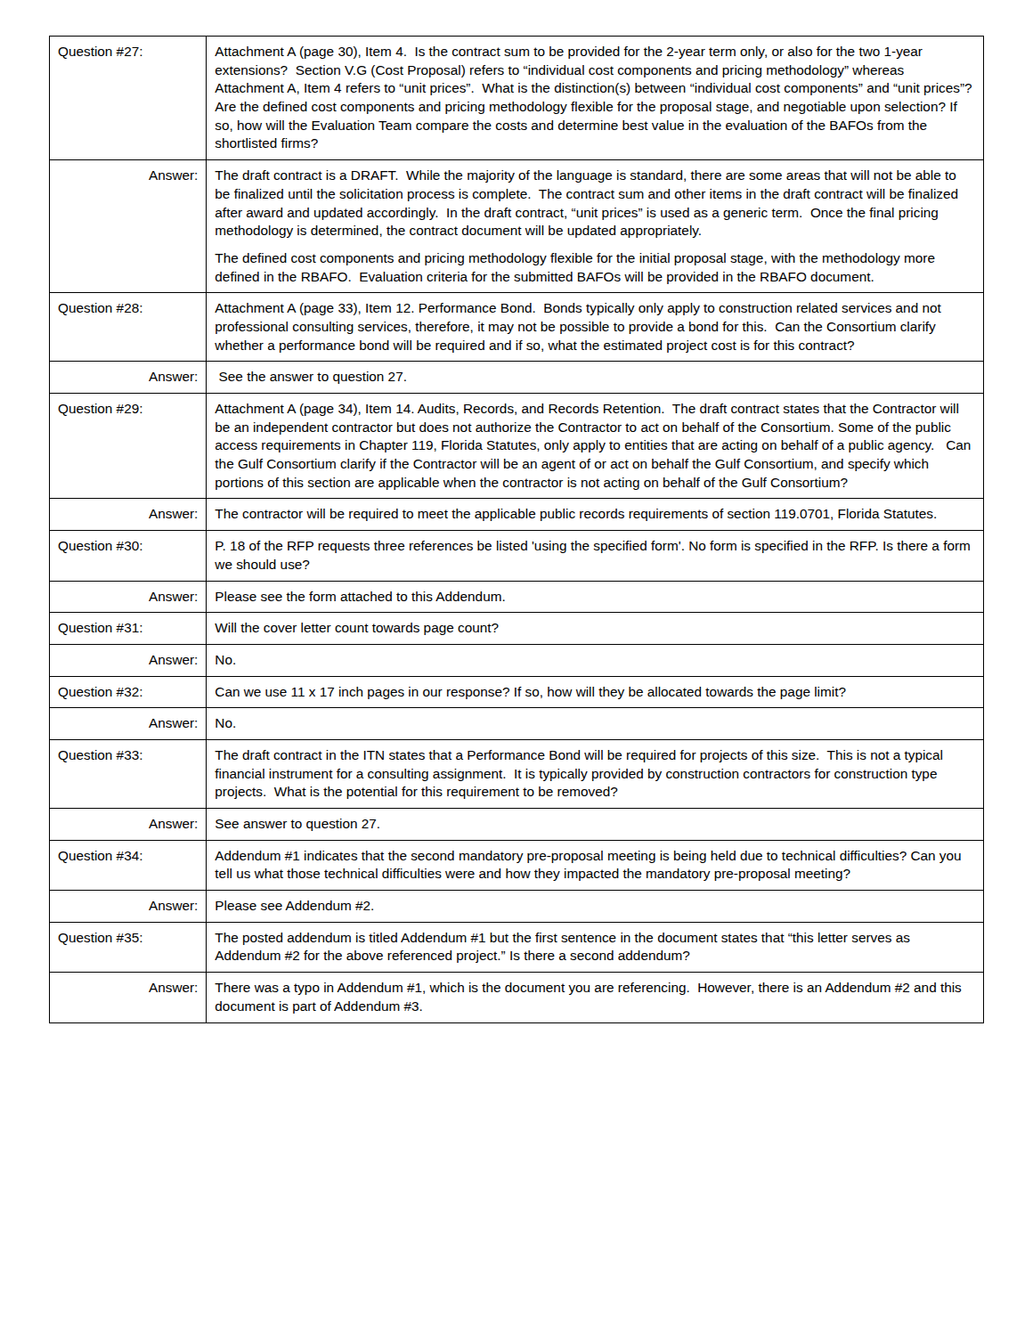| Question #27: | Attachment A (page 30), Item 4. Is the contract sum to be provided for the 2-year term only, or also for the two 1-year extensions? Section V.G (Cost Proposal) refers to “individual cost components and pricing methodology” whereas Attachment A, Item 4 refers to “unit prices”. What is the distinction(s) between “individual cost components” and “unit prices”? Are the defined cost components and pricing methodology flexible for the proposal stage, and negotiable upon selection? If so, how will the Evaluation Team compare the costs and determine best value in the evaluation of the BAFOs from the shortlisted firms? |
| Answer: | The draft contract is a DRAFT. While the majority of the language is standard, there are some areas that will not be able to be finalized until the solicitation process is complete. The contract sum and other items in the draft contract will be finalized after award and updated accordingly. In the draft contract, “unit prices” is used as a generic term. Once the final pricing methodology is determined, the contract document will be updated appropriately. The defined cost components and pricing methodology flexible for the initial proposal stage, with the methodology more defined in the RBAFO. Evaluation criteria for the submitted BAFOs will be provided in the RBAFO document. |
| Question #28: | Attachment A (page 33), Item 12. Performance Bond. Bonds typically only apply to construction related services and not professional consulting services, therefore, it may not be possible to provide a bond for this. Can the Consortium clarify whether a performance bond will be required and if so, what the estimated project cost is for this contract? |
| Answer: | See the answer to question 27. |
| Question #29: | Attachment A (page 34), Item 14. Audits, Records, and Records Retention. The draft contract states that the Contractor will be an independent contractor but does not authorize the Contractor to act on behalf of the Consortium. Some of the public access requirements in Chapter 119, Florida Statutes, only apply to entities that are acting on behalf of a public agency. Can the Gulf Consortium clarify if the Contractor will be an agent of or act on behalf the Gulf Consortium, and specify which portions of this section are applicable when the contractor is not acting on behalf of the Gulf Consortium? |
| Answer: | The contractor will be required to meet the applicable public records requirements of section 119.0701, Florida Statutes. |
| Question #30: | P. 18 of the RFP requests three references be listed 'using the specified form'. No form is specified in the RFP. Is there a form we should use? |
| Answer: | Please see the form attached to this Addendum. |
| Question #31: | Will the cover letter count towards page count? |
| Answer: | No. |
| Question #32: | Can we use 11 x 17 inch pages in our response? If so, how will they be allocated towards the page limit? |
| Answer: | No. |
| Question #33: | The draft contract in the ITN states that a Performance Bond will be required for projects of this size. This is not a typical financial instrument for a consulting assignment. It is typically provided by construction contractors for construction type projects. What is the potential for this requirement to be removed? |
| Answer: | See answer to question 27. |
| Question #34: | Addendum #1 indicates that the second mandatory pre-proposal meeting is being held due to technical difficulties? Can you tell us what those technical difficulties were and how they impacted the mandatory pre-proposal meeting? |
| Answer: | Please see Addendum #2. |
| Question #35: | The posted addendum is titled Addendum #1 but the first sentence in the document states that “this letter serves as Addendum #2 for the above referenced project.” Is there a second addendum? |
| Answer: | There was a typo in Addendum #1, which is the document you are referencing. However, there is an Addendum #2 and this document is part of Addendum #3. |